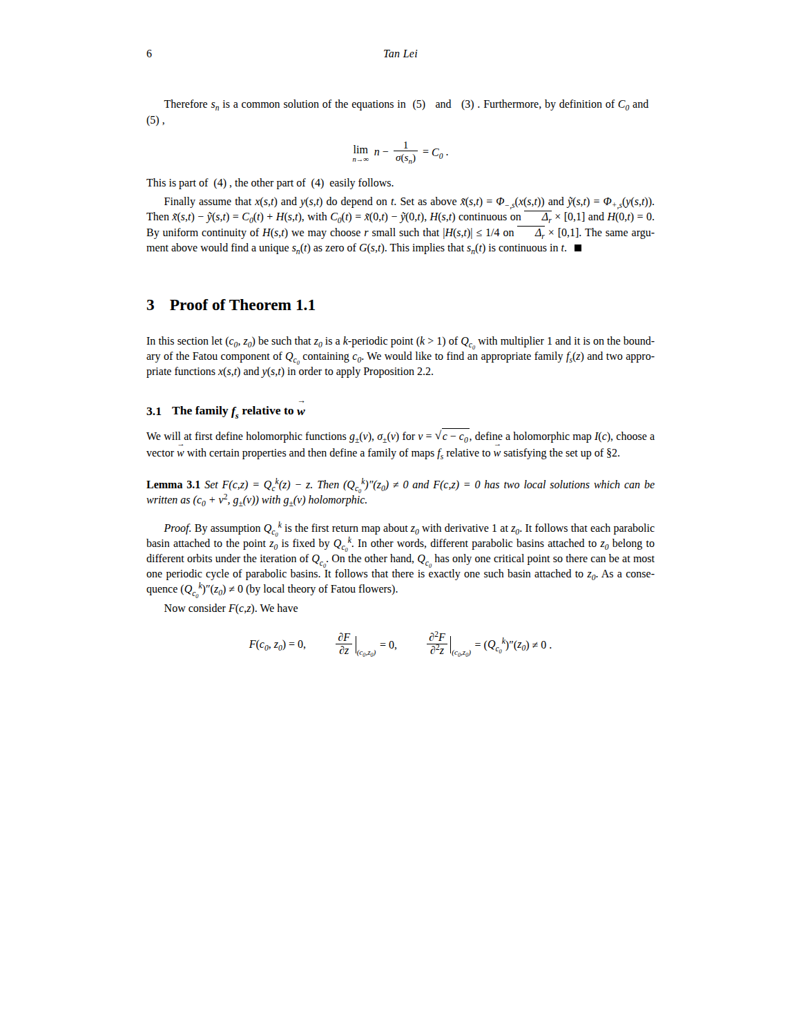6
Tan Lei
Therefore sn is a common solution of the equations in (5) and (3) . Furthermore, by definition of C0 and (5) ,
lim n→∞ n − 1 σ(sn) = C0 .
This is part of (4) , the other part of (4) easily follows.
Finally assume that x(s,t) and y(s,t) do depend on t. Set as above x̃(s,t) = Φ−,s(x(s,t)) and ỹ(s,t) = Φ+,s(y(s,t)). Then x̃(s,t) − ỹ(s,t) = C0(t) + H(s,t), with C0(t) = x̃(0,t) − ỹ(0,t), H(s,t) continuous on Δr × [0,1] and H(0,t) = 0. By uniform continuity of H(s,t) we may choose r small such that |H(s,t)| ≤ 1/4 on Δr × [0,1]. The same argument above would find a unique sn(t) as zero of G(s,t). This implies that sn(t) is continuous in t.
3 Proof of Theorem 1.1
In this section let (c0, z0) be such that z0 is a k-periodic point (k > 1) of Qc0 with multiplier 1 and it is on the boundary of the Fatou component of Qc0 containing c0. We would like to find an appropriate family fs(z) and two appropriate functions x(s,t) and y(s,t) in order to apply Proposition 2.2.
3.1 The family fs relative to w
We will at first define holomorphic functions g±(v), σ±(v) for v = c − c0, define a holomorphic map I(c), choose a vector w with certain properties and then define a family of maps fs relative to w satisfying the set up of §2.
Lemma 3.1 Set F(c,z) = Qck(z) − z. Then (Qc0k)″(z0) ≠ 0 and F(c,z) = 0 has two local solutions which can be written as (c0 + v2, g±(v)) with g±(v) holomorphic.
Proof. By assumption Qc0k is the first return map about z0 with derivative 1 at z0. It follows that each parabolic basin attached to the point z0 is fixed by Qc0k. In other words, different parabolic basins attached to z0 belong to different orbits under the iteration of Qc0. On the other hand, Qc0 has only one critical point so there can be at most one periodic cycle of parabolic basins. It follows that there is exactly one such basin attached to z0. As a consequence (Qc0k)″(z0) ≠ 0 (by local theory of Fatou flowers).
Now consider F(c,z). We have
F(c0, z0) = 0, ∂F∂z (c0,z0) = 0, ∂2F∂2z (c0,z0) = (Qc0k)″(z0) ≠ 0 .